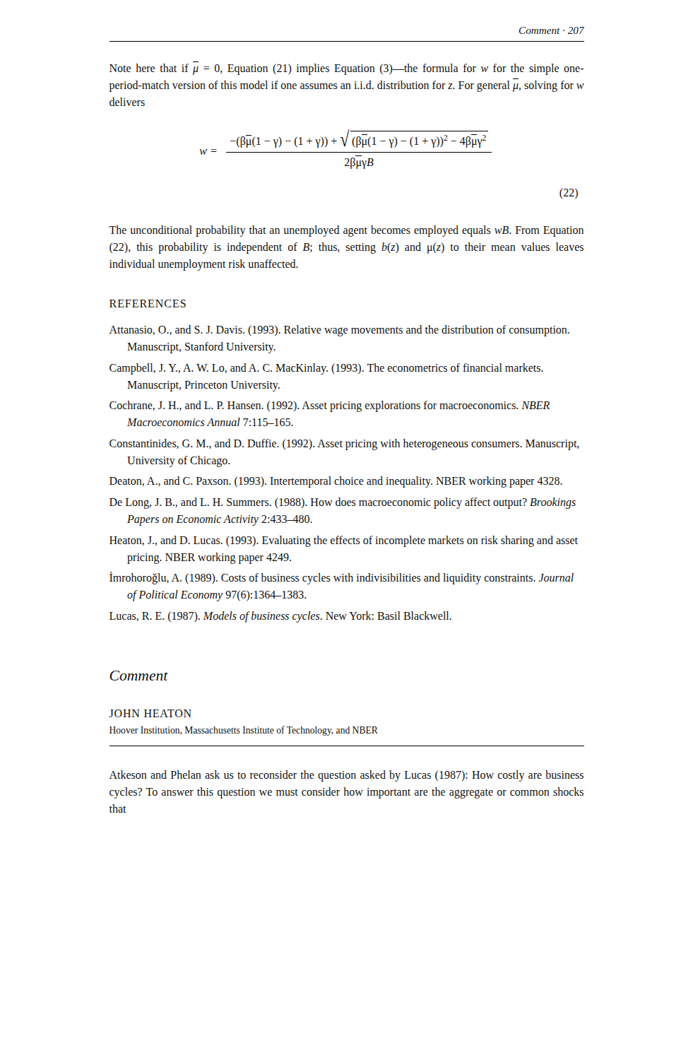Comment · 207
Note here that if μ = 0, Equation (21) implies Equation (3)—the formula for w for the simple one-period-match version of this model if one assumes an i.i.d. distribution for z. For general μ, solving for w delivers
w = −(βμ(1 − γ) − (1 + γ)) + √(βμ(1 − γ) − (1 + γ))2 − 4βμγ2 2βμγB
(22)
The unconditional probability that an unemployed agent becomes employed equals wB. From Equation (22), this probability is independent of B; thus, setting b(z) and μ(z) to their mean values leaves individual unemployment risk unaffected.
REFERENCES
Attanasio, O., and S. J. Davis. (1993). Relative wage movements and the distribution of consumption. Manuscript, Stanford University.
Campbell, J. Y., A. W. Lo, and A. C. MacKinlay. (1993). The econometrics of financial markets. Manuscript, Princeton University.
Cochrane, J. H., and L. P. Hansen. (1992). Asset pricing explorations for macroeconomics. NBER Macroeconomics Annual 7:115–165.
Constantinides, G. M., and D. Duffie. (1992). Asset pricing with heterogeneous consumers. Manuscript, University of Chicago.
Deaton, A., and C. Paxson. (1993). Intertemporal choice and inequality. NBER working paper 4328.
De Long, J. B., and L. H. Summers. (1988). How does macroeconomic policy affect output? Brookings Papers on Economic Activity 2:433–480.
Heaton, J., and D. Lucas. (1993). Evaluating the effects of incomplete markets on risk sharing and asset pricing. NBER working paper 4249.
İmrohoroğlu, A. (1989). Costs of business cycles with indivisibilities and liquidity constraints. Journal of Political Economy 97(6):1364–1383.
Lucas, R. E. (1987). Models of business cycles. New York: Basil Blackwell.
Comment
JOHN HEATON
Hoover Institution, Massachusetts Institute of Technology, and NBER
Atkeson and Phelan ask us to reconsider the question asked by Lucas (1987): How costly are business cycles? To answer this question we must consider how important are the aggregate or common shocks that